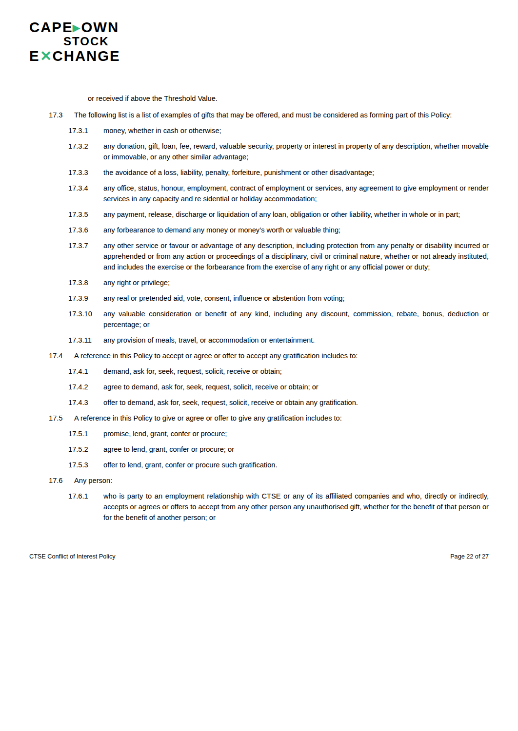CAPE▸OWN
STOCK
E✕CHANGE
or received if above the Threshold Value.
17.3
The following list is a list of examples of gifts that may be offered, and must be considered as forming part of this Policy:
17.3.1
money, whether in cash or otherwise;
17.3.2
any donation, gift, loan, fee, reward, valuable security, property or interest in property of any description, whether movable or immovable, or any other similar advantage;
17.3.3
the avoidance of a loss, liability, penalty, forfeiture, punishment or other disadvantage;
17.3.4
any office, status, honour, employment, contract of employment or services, any agreement to give employment or render services in any capacity and re sidential or holiday accommodation;
17.3.5
any payment, release, discharge or liquidation of any loan, obligation or other liability, whether in whole or in part;
17.3.6
any forbearance to demand any money or money’s worth or valuable thing;
17.3.7
any other service or favour or advantage of any description, including protection from any penalty or disability incurred or apprehended or from any action or proceedings of a disciplinary, civil or criminal nature, whether or not already instituted, and includes the exercise or the forbearance from the exercise of any right or any official power or duty;
17.3.8
any right or privilege;
17.3.9
any real or pretended aid, vote, consent, influence or abstention from voting;
17.3.10
any valuable consideration or benefit of any kind, including any discount, commission, rebate, bonus, deduction or percentage; or
17.3.11
any provision of meals, travel, or accommodation or entertainment.
17.4
A reference in this Policy to accept or agree or offer to accept any gratification includes to:
17.4.1
demand, ask for, seek, request, solicit, receive or obtain;
17.4.2
agree to demand, ask for, seek, request, solicit, receive or obtain; or
17.4.3
offer to demand, ask for, seek, request, solicit, receive or obtain any gratification.
17.5
A reference in this Policy to give or agree or offer to give any gratification includes to:
17.5.1
promise, lend, grant, confer or procure;
17.5.2
agree to lend, grant, confer or procure; or
17.5.3
offer to lend, grant, confer or procure such gratification.
17.6
Any person:
17.6.1
who is party to an employment relationship with CTSE or any of its affiliated companies and who, directly or indirectly, accepts or agrees or offers to accept from any other person any unauthorised gift, whether for the benefit of that person or for the benefit of another person; or
CTSE Conflict of Interest Policy
Page 22 of 27